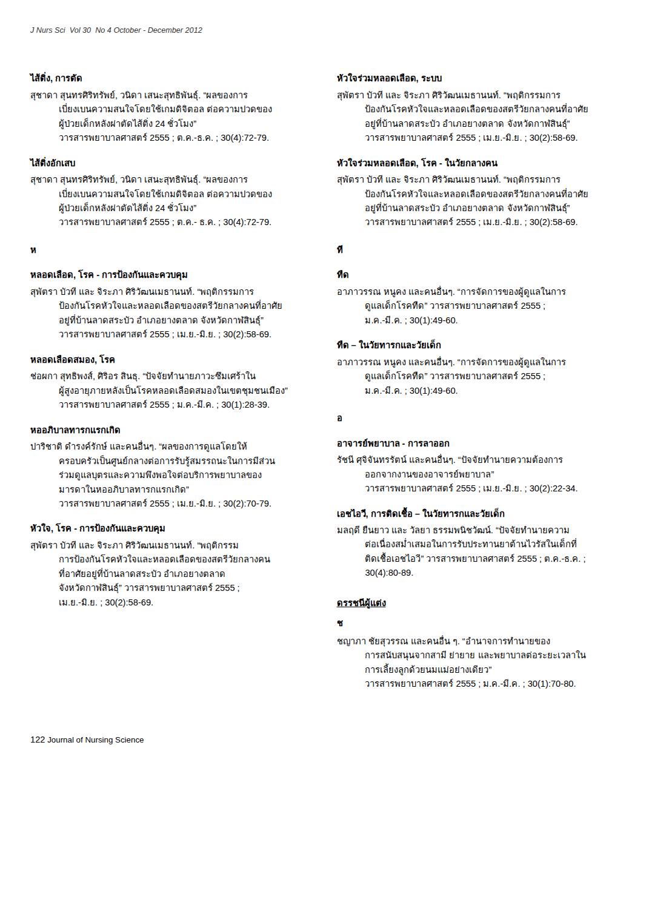J Nurs Sci Vol 30 No 4 October - December 2012
ไส้ติ่ง, การตัด
สุชาดา สุนทรศิริทรัพย์, วนิดา เสนะสุทธิพันธุ์. “ผลของการ เบี่ยงเบนความสนใจโดยใช้เกมดิจิตอล ต่อความปวดของ ผู้ป่วยเด็กหลังผ่าตัดไส้ติ่ง 24 ชั่วโมง” วารสารพยาบาลศาสตร์ 2555 ; ต.ค.-ธ.ค. ; 30(4):72-79.
ไส้ติ่งอักเสบ
สุชาดา สุนทรศิริทรัพย์, วนิดา เสนะสุทธิพันธุ์. “ผลของการ เบี่ยงเบนความสนใจโดยใช้เกมดิจิตอล ต่อความปวดของ ผู้ป่วยเด็กหลังผ่าตัดไส้ติ่ง 24 ชั่วโมง” วารสารพยาบาลศาสตร์ 2555 ; ต.ค.- ธ.ค. ; 30(4):72-79.
ห
หลอดเลือด, โรค - การป้องกันและควบคุม
สุพัตรา บัวที และ จิระภา ศิริวัฒนเมธานนท์. “พฤติกรรมการ ป้องกันโรคหัวใจและหลอดเลือดของสตรีวัยกลางคนที่อาศัย อยู่ที่บ้านลาดสระบัว อำเภอยางตลาด จังหวัดกาฬสินธุ์” วารสารพยาบาลศาสตร์ 2555 ; เม.ย.-มิ.ย. ; 30(2):58-69.
หลอดเลือดสมอง, โรค
ช่อผกา สุทธิพงส์, ศิริอร สินธุ. “ปัจจัยทำนายภาวะซึมเศร้าใน ผู้สูงอายุภายหลังเป็นโรคหลอดเลือดสมองในเขตชุมชนเมือง” วารสารพยาบาลศาสตร์ 2555 ; ม.ค.-มี.ค. ; 30(1):28-39.
หออภิบาลทารกแรกเกิด
ปาริชาติ ดำรงค์รักษ์ และคนอื่นๆ. “ผลของการดูแลโดยให้ ครอบครัวเป็นศูนย์กลางต่อการรับรู้สมรรถนะในการมีส่วน ร่วมดูแลบุตรและความพึงพอใจต่อบริการพยาบาลของ มารดาในหออภิบาลทารกแรกเกิด” วารสารพยาบาลศาสตร์ 2555 ; เม.ย.-มิ.ย. ; 30(2):70-79.
หัวใจ, โรค - การป้องกันและควบคุม
สุพัตรา บัวที และ จิระภา ศิริวัฒนเมธานนท์. “พฤติกรรม การป้องกันโรคหัวใจและหลอดเลือดของสตรีวัยกลางคน ที่อาศัยอยู่ที่บ้านลาดสระบัว อำเภอยางตลาด จังหวัดกาฬสินธุ์” วารสารพยาบาลศาสตร์ 2555 ; เม.ย.-มิ.ย. ; 30(2):58-69.
หัวใจร่วมหลอดเลือด, ระบบ
สุพัตรา บัวที และ จิระภา ศิริวัฒนเมธานนท์. “พฤติกรรมการ ป้องกันโรคหัวใจและหลอดเลือดของสตรีวัยกลางคนที่อาศัย อยู่ที่บ้านลาดสระบัว อำเภอยางตลาด จังหวัดกาฬสินธุ์” วารสารพยาบาลศาสตร์ 2555 ; เม.ย.-มิ.ย. ; 30(2):58-69.
หัวใจร่วมหลอดเลือด, โรค - ในวัยกลางคน
สุพัตรา บัวที และ จิระภา ศิริวัฒนเมธานนท์. “พฤติกรรมการ ป้องกันโรคหัวใจและหลอดเลือดของสตรีวัยกลางคนที่อาศัย อยู่ที่บ้านลาดสระบัว อำเภอยางตลาด จังหวัดกาฬสินธุ์” วารสารพยาบาลศาสตร์ 2555 ; เม.ย.-มิ.ย. ; 30(2):58-69.
ที
ทืด
อาภาวรรณ หนูคง และคนอื่นๆ. “การจัดการของผู้ดูแลในการ ดูแลเด็กโรคทืด” วารสารพยาบาลศาสตร์ 2555 ; ม.ค.-มี.ค. ; 30(1):49-60.
ทืด – ในวัยทารกและวัยเด็ก
อาภาวรรณ หนูคง และคนอื่นๆ. “การจัดการของผู้ดูแลในการ ดูแลเด็กโรคทืด” วารสารพยาบาลศาสตร์ 2555 ; ม.ค.-มี.ค. ; 30(1):49-60.
อ
อาจารย์พยาบาล - การลาออก
รัชนี ศุจิจันทรรัตน์ และคนอื่นๆ. “ปัจจัยทำนายความต้องการ ออกจากงานของอาจารย์พยาบาล” วารสารพยาบาลศาสตร์ 2555 ; เม.ย.-มิ.ย. ; 30(2):22-34.
เอชไอวี, การติดเชื้อ – ในวัยทารกและวัยเด็ก
มลฤดี ยืนยาว และ วัลยา ธรรมพนิชวัฒน์. “ปัจจัยทำนายความ ต่อเนื่องสม่ำเสมอในการรับประทานยาต้านไวรัสในเด็กที่ ติดเชื้อเอชไอวี” วารสารพยาบาลศาสตร์ 2555 ; ต.ค.-ธ.ค. ; 30(4):80-89.
ดรรชนีผู้แต่ง
ช
ชญาภา ชัยสุวรรณ และคนอื่น ๆ. “อำนาจการทำนายของ การสนับสนุนจากสามี ย่ายาย และพยาบาลต่อระยะเวลาใน การเลี้ยงลูกด้วยนมแม่อย่างเดียว” วารสารพยาบาลศาสตร์ 2555 ; ม.ค.-มี.ค. ; 30(1):70-80.
122 Journal of Nursing Science